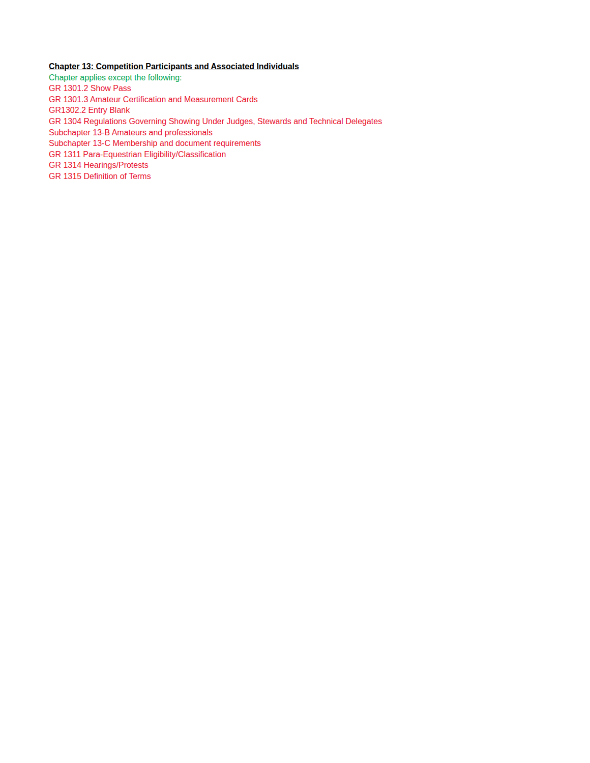Chapter 13: Competition Participants and Associated Individuals
Chapter applies except the following:
GR 1301.2 Show Pass
GR 1301.3 Amateur Certification and Measurement Cards
GR1302.2 Entry Blank
GR 1304 Regulations Governing Showing Under Judges, Stewards and Technical Delegates
Subchapter 13-B Amateurs and professionals
Subchapter 13-C Membership and document requirements
GR 1311 Para-Equestrian Eligibility/Classification
GR 1314 Hearings/Protests
GR 1315 Definition of Terms